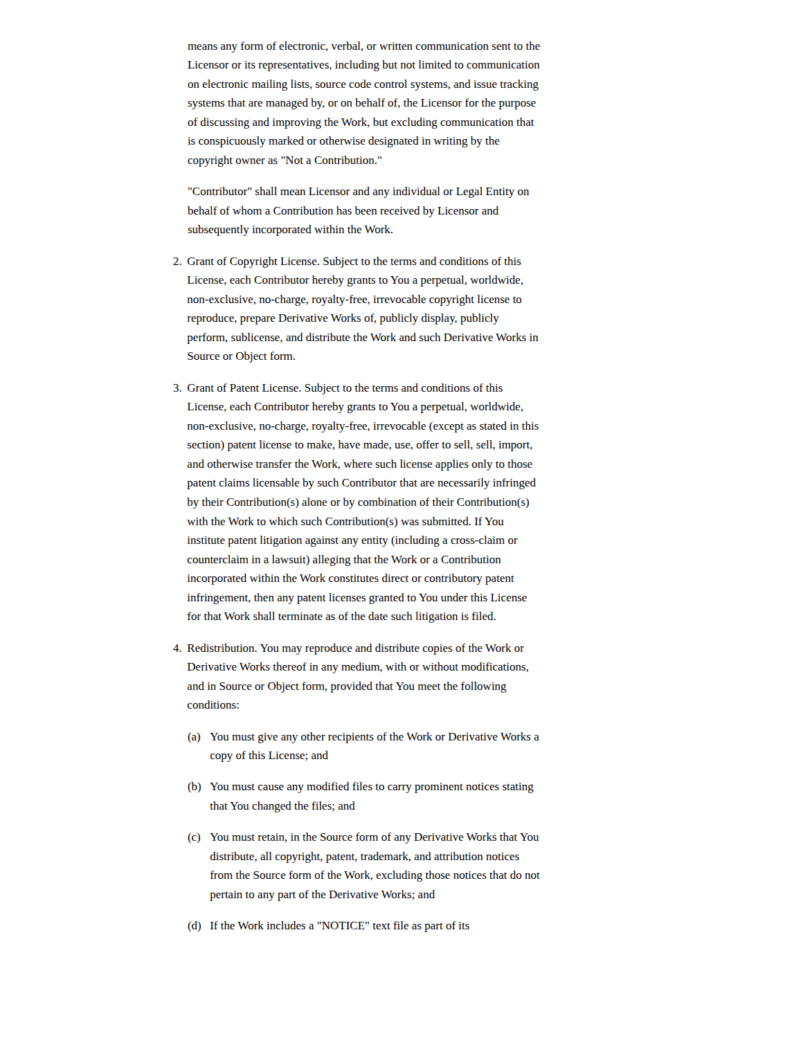means any form of electronic, verbal, or written communication sent to the Licensor or its representatives, including but not limited to communication on electronic mailing lists, source code control systems, and issue tracking systems that are managed by, or on behalf of, the Licensor for the purpose of discussing and improving the Work, but excluding communication that is conspicuously marked or otherwise designated in writing by the copyright owner as "Not a Contribution."
"Contributor" shall mean Licensor and any individual or Legal Entity on behalf of whom a Contribution has been received by Licensor and subsequently incorporated within the Work.
2.
Grant of Copyright License. Subject to the terms and conditions of this License, each Contributor hereby grants to You a perpetual, worldwide, non-exclusive, no-charge, royalty-free, irrevocable copyright license to reproduce, prepare Derivative Works of, publicly display, publicly perform, sublicense, and distribute the Work and such Derivative Works in Source or Object form.
3.
Grant of Patent License. Subject to the terms and conditions of this License, each Contributor hereby grants to You a perpetual, worldwide, non-exclusive, no-charge, royalty-free, irrevocable (except as stated in this section) patent license to make, have made, use, offer to sell, sell, import, and otherwise transfer the Work, where such license applies only to those patent claims licensable by such Contributor that are necessarily infringed by their Contribution(s) alone or by combination of their Contribution(s) with the Work to which such Contribution(s) was submitted. If You institute patent litigation against any entity (including a cross-claim or counterclaim in a lawsuit) alleging that the Work or a Contribution incorporated within the Work constitutes direct or contributory patent infringement, then any patent licenses granted to You under this License for that Work shall terminate as of the date such litigation is filed.
4.
Redistribution. You may reproduce and distribute copies of the Work or Derivative Works thereof in any medium, with or without modifications, and in Source or Object form, provided that You meet the following conditions:
(a)
You must give any other recipients of the Work or Derivative Works a copy of this License; and
(b)
You must cause any modified files to carry prominent notices stating that You changed the files; and
(c)
You must retain, in the Source form of any Derivative Works that You distribute, all copyright, patent, trademark, and attribution notices from the Source form of the Work, excluding those notices that do not pertain to any part of the Derivative Works; and
(d)
If the Work includes a "NOTICE" text file as part of its